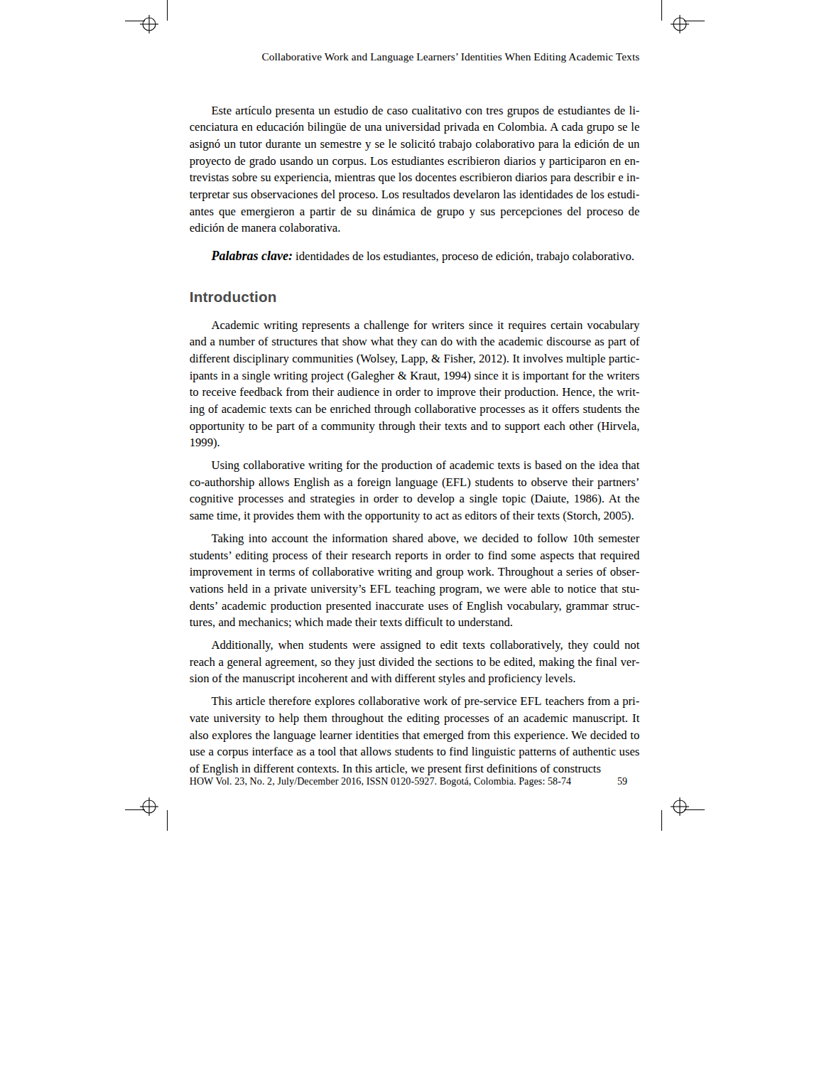Collaborative Work and Language Learners’ Identities When Editing Academic Texts
Este artículo presenta un estudio de caso cualitativo con tres grupos de estudiantes de licenciatura en educación bilingüe de una universidad privada en Colombia. A cada grupo se le asignó un tutor durante un semestre y se le solicitó trabajo colaborativo para la edición de un proyecto de grado usando un corpus. Los estudiantes escribieron diarios y participaron en entrevistas sobre su experiencia, mientras que los docentes escribieron diarios para describir e interpretar sus observaciones del proceso. Los resultados develaron las identidades de los estudiantes que emergieron a partir de su dinámica de grupo y sus percepciones del proceso de edición de manera colaborativa.
Palabras clave: identidades de los estudiantes, proceso de edición, trabajo colaborativo.
Introduction
Academic writing represents a challenge for writers since it requires certain vocabulary and a number of structures that show what they can do with the academic discourse as part of different disciplinary communities (Wolsey, Lapp, & Fisher, 2012). It involves multiple participants in a single writing project (Galegher & Kraut, 1994) since it is important for the writers to receive feedback from their audience in order to improve their production. Hence, the writing of academic texts can be enriched through collaborative processes as it offers students the opportunity to be part of a community through their texts and to support each other (Hirvela, 1999).
Using collaborative writing for the production of academic texts is based on the idea that co-authorship allows English as a foreign language (EFL) students to observe their partners’ cognitive processes and strategies in order to develop a single topic (Daiute, 1986). At the same time, it provides them with the opportunity to act as editors of their texts (Storch, 2005).
Taking into account the information shared above, we decided to follow 10th semester students’ editing process of their research reports in order to find some aspects that required improvement in terms of collaborative writing and group work. Throughout a series of observations held in a private university’s EFL teaching program, we were able to notice that students’ academic production presented inaccurate uses of English vocabulary, grammar structures, and mechanics; which made their texts difficult to understand.
Additionally, when students were assigned to edit texts collaboratively, they could not reach a general agreement, so they just divided the sections to be edited, making the final version of the manuscript incoherent and with different styles and proficiency levels.
This article therefore explores collaborative work of pre-service EFL teachers from a private university to help them throughout the editing processes of an academic manuscript. It also explores the language learner identities that emerged from this experience. We decided to use a corpus interface as a tool that allows students to find linguistic patterns of authentic uses of English in different contexts. In this article, we present first definitions of constructs
HOW Vol. 23, No. 2, July/December 2016, ISSN 0120-5927. Bogotá, Colombia. Pages: 58-74 59